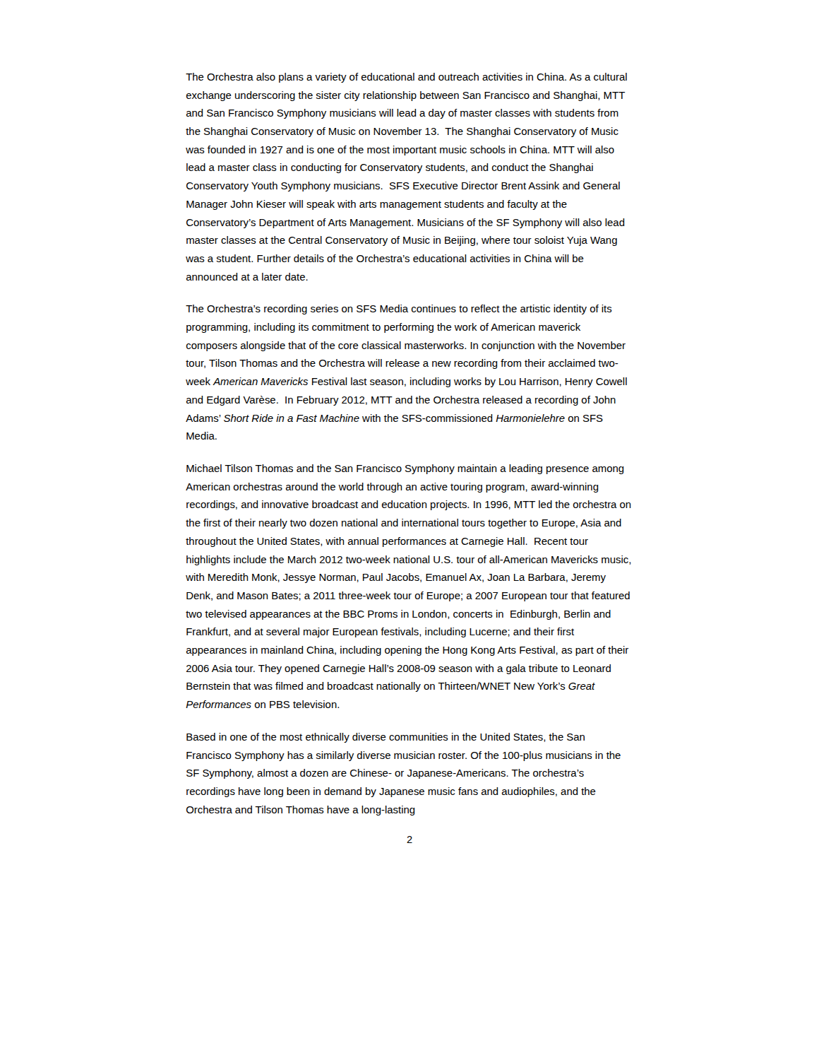The Orchestra also plans a variety of educational and outreach activities in China. As a cultural exchange underscoring the sister city relationship between San Francisco and Shanghai, MTT and San Francisco Symphony musicians will lead a day of master classes with students from the Shanghai Conservatory of Music on November 13. The Shanghai Conservatory of Music was founded in 1927 and is one of the most important music schools in China. MTT will also lead a master class in conducting for Conservatory students, and conduct the Shanghai Conservatory Youth Symphony musicians. SFS Executive Director Brent Assink and General Manager John Kieser will speak with arts management students and faculty at the Conservatory’s Department of Arts Management. Musicians of the SF Symphony will also lead master classes at the Central Conservatory of Music in Beijing, where tour soloist Yuja Wang was a student. Further details of the Orchestra’s educational activities in China will be announced at a later date.
The Orchestra’s recording series on SFS Media continues to reflect the artistic identity of its programming, including its commitment to performing the work of American maverick composers alongside that of the core classical masterworks. In conjunction with the November tour, Tilson Thomas and the Orchestra will release a new recording from their acclaimed two-week American Mavericks Festival last season, including works by Lou Harrison, Henry Cowell and Edgard Varèse. In February 2012, MTT and the Orchestra released a recording of John Adams’ Short Ride in a Fast Machine with the SFS-commissioned Harmonielehre on SFS Media.
Michael Tilson Thomas and the San Francisco Symphony maintain a leading presence among American orchestras around the world through an active touring program, award-winning recordings, and innovative broadcast and education projects. In 1996, MTT led the orchestra on the first of their nearly two dozen national and international tours together to Europe, Asia and throughout the United States, with annual performances at Carnegie Hall. Recent tour highlights include the March 2012 two-week national U.S. tour of all-American Mavericks music, with Meredith Monk, Jessye Norman, Paul Jacobs, Emanuel Ax, Joan La Barbara, Jeremy Denk, and Mason Bates; a 2011 three-week tour of Europe; a 2007 European tour that featured two televised appearances at the BBC Proms in London, concerts in Edinburgh, Berlin and Frankfurt, and at several major European festivals, including Lucerne; and their first appearances in mainland China, including opening the Hong Kong Arts Festival, as part of their 2006 Asia tour. They opened Carnegie Hall’s 2008-09 season with a gala tribute to Leonard Bernstein that was filmed and broadcast nationally on Thirteen/WNET New York’s Great Performances on PBS television.
Based in one of the most ethnically diverse communities in the United States, the San Francisco Symphony has a similarly diverse musician roster. Of the 100-plus musicians in the SF Symphony, almost a dozen are Chinese- or Japanese-Americans. The orchestra’s recordings have long been in demand by Japanese music fans and audiophiles, and the Orchestra and Tilson Thomas have a long-lasting
2